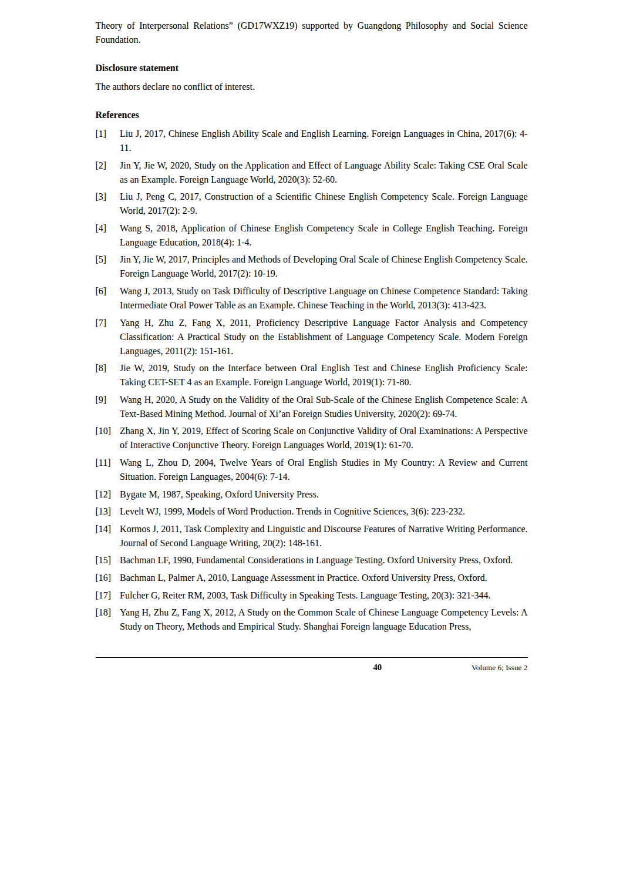Theory of Interpersonal Relations” (GD17WXZ19) supported by Guangdong Philosophy and Social Science Foundation.
Disclosure statement
The authors declare no conflict of interest.
References
Liu J, 2017, Chinese English Ability Scale and English Learning. Foreign Languages in China, 2017(6): 4-11.
Jin Y, Jie W, 2020, Study on the Application and Effect of Language Ability Scale: Taking CSE Oral Scale as an Example. Foreign Language World, 2020(3): 52-60.
Liu J, Peng C, 2017, Construction of a Scientific Chinese English Competency Scale. Foreign Language World, 2017(2): 2-9.
Wang S, 2018, Application of Chinese English Competency Scale in College English Teaching. Foreign Language Education, 2018(4): 1-4.
Jin Y, Jie W, 2017, Principles and Methods of Developing Oral Scale of Chinese English Competency Scale. Foreign Language World, 2017(2): 10-19.
Wang J, 2013, Study on Task Difficulty of Descriptive Language on Chinese Competence Standard: Taking Intermediate Oral Power Table as an Example. Chinese Teaching in the World, 2013(3): 413-423.
Yang H, Zhu Z, Fang X, 2011, Proficiency Descriptive Language Factor Analysis and Competency Classification: A Practical Study on the Establishment of Language Competency Scale. Modern Foreign Languages, 2011(2): 151-161.
Jie W, 2019, Study on the Interface between Oral English Test and Chinese English Proficiency Scale: Taking CET-SET 4 as an Example. Foreign Language World, 2019(1): 71-80.
Wang H, 2020, A Study on the Validity of the Oral Sub-Scale of the Chinese English Competence Scale: A Text-Based Mining Method. Journal of Xi’an Foreign Studies University, 2020(2): 69-74.
Zhang X, Jin Y, 2019, Effect of Scoring Scale on Conjunctive Validity of Oral Examinations: A Perspective of Interactive Conjunctive Theory. Foreign Languages World, 2019(1): 61-70.
Wang L, Zhou D, 2004, Twelve Years of Oral English Studies in My Country: A Review and Current Situation. Foreign Languages, 2004(6): 7-14.
Bygate M, 1987, Speaking, Oxford University Press.
Levelt WJ, 1999, Models of Word Production. Trends in Cognitive Sciences, 3(6): 223-232.
Kormos J, 2011, Task Complexity and Linguistic and Discourse Features of Narrative Writing Performance. Journal of Second Language Writing, 20(2): 148-161.
Bachman LF, 1990, Fundamental Considerations in Language Testing. Oxford University Press, Oxford.
Bachman L, Palmer A, 2010, Language Assessment in Practice. Oxford University Press, Oxford.
Fulcher G, Reiter RM, 2003, Task Difficulty in Speaking Tests. Language Testing, 20(3): 321-344.
Yang H, Zhu Z, Fang X, 2012, A Study on the Common Scale of Chinese Language Competency Levels: A Study on Theory, Methods and Empirical Study. Shanghai Foreign language Education Press,
40 Volume 6; Issue 2